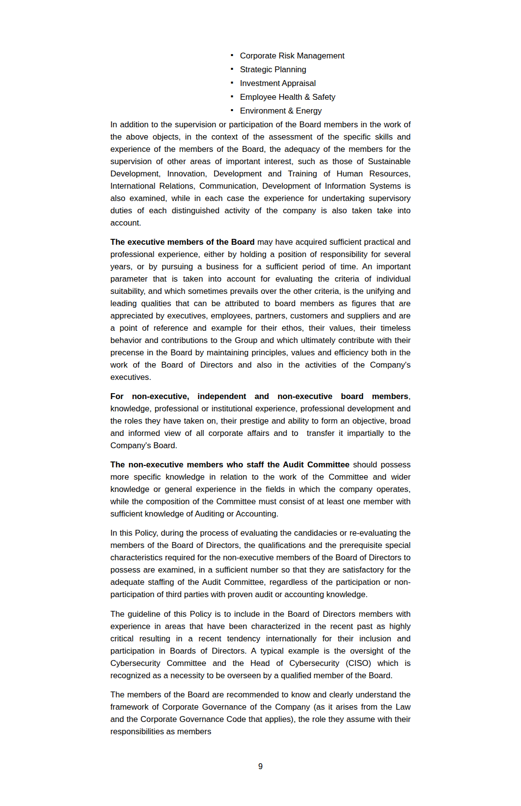Corporate Risk Management
Strategic Planning
Investment Appraisal
Employee Health & Safety
Environment & Energy
In addition to the supervision or participation of the Board members in the work of the above objects, in the context of the assessment of the specific skills and experience of the members of the Board, the adequacy of the members for the supervision of other areas of important interest, such as those of Sustainable Development, Innovation, Development and Training of Human Resources, International Relations, Communication, Development of Information Systems is also examined, while in each case the experience for undertaking supervisory duties of each distinguished activity of the company is also taken take into account.
The executive members of the Board may have acquired sufficient practical and professional experience, either by holding a position of responsibility for several years, or by pursuing a business for a sufficient period of time. An important parameter that is taken into account for evaluating the criteria of individual suitability, and which sometimes prevails over the other criteria, is the unifying and leading qualities that can be attributed to board members as figures that are appreciated by executives, employees, partners, customers and suppliers and are a point of reference and example for their ethos, their values, their timeless behavior and contributions to the Group and which ultimately contribute with their precense in the Board by maintaining principles, values and efficiency both in the work of the Board of Directors and also in the activities of the Company's executives.
For non-executive, independent and non-executive board members, knowledge, professional or institutional experience, professional development and the roles they have taken on, their prestige and ability to form an objective, broad and informed view of all corporate affairs and to transfer it impartially to the Company's Board.
The non-executive members who staff the Audit Committee should possess more specific knowledge in relation to the work of the Committee and wider knowledge or general experience in the fields in which the company operates, while the composition of the Committee must consist of at least one member with sufficient knowledge of Auditing or Accounting.
In this Policy, during the process of evaluating the candidacies or re-evaluating the members of the Board of Directors, the qualifications and the prerequisite special characteristics required for the non-executive members of the Board of Directors to possess are examined, in a sufficient number so that they are satisfactory for the adequate staffing of the Audit Committee, regardless of the participation or non-participation of third parties with proven audit or accounting knowledge.
The guideline of this Policy is to include in the Board of Directors members with experience in areas that have been characterized in the recent past as highly critical resulting in a recent tendency internationally for their inclusion and participation in Boards of Directors. A typical example is the oversight of the Cybersecurity Committee and the Head of Cybersecurity (CISO) which is recognized as a necessity to be overseen by a qualified member of the Board.
The members of the Board are recommended to know and clearly understand the framework of Corporate Governance of the Company (as it arises from the Law and the Corporate Governance Code that applies), the role they assume with their responsibilities as members
9